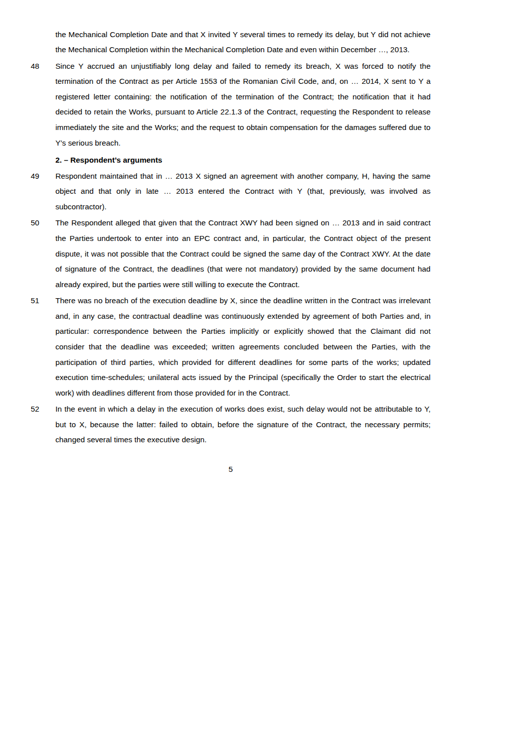the Mechanical Completion Date and that X invited Y several times to remedy its delay, but Y did not achieve the Mechanical Completion within the Mechanical Completion Date and even within December …, 2013.
Since Y accrued an unjustifiably long delay and failed to remedy its breach, X was forced to notify the termination of the Contract as per Article 1553 of the Romanian Civil Code, and, on … 2014, X sent to Y a registered letter containing: the notification of the termination of the Contract; the notification that it had decided to retain the Works, pursuant to Article 22.1.3 of the Contract, requesting the Respondent to release immediately the site and the Works; and the request to obtain compensation for the damages suffered due to Y’s serious breach.
2. – Respondent’s arguments
Respondent maintained that in … 2013 X signed an agreement with another company, H, having the same object and that only in late … 2013 entered the Contract with Y (that, previously, was involved as subcontractor).
The Respondent alleged that given that the Contract XWY had been signed on … 2013 and in said contract the Parties undertook to enter into an EPC contract and, in particular, the Contract object of the present dispute, it was not possible that the Contract could be signed the same day of the Contract XWY. At the date of signature of the Contract, the deadlines (that were not mandatory) provided by the same document had already expired, but the parties were still willing to execute the Contract.
There was no breach of the execution deadline by X, since the deadline written in the Contract was irrelevant and, in any case, the contractual deadline was continuously extended by agreement of both Parties and, in particular: correspondence between the Parties implicitly or explicitly showed that the Claimant did not consider that the deadline was exceeded; written agreements concluded between the Parties, with the participation of third parties, which provided for different deadlines for some parts of the works; updated execution time-schedules; unilateral acts issued by the Principal (specifically the Order to start the electrical work) with deadlines different from those provided for in the Contract.
In the event in which a delay in the execution of works does exist, such delay would not be attributable to Y, but to X, because the latter: failed to obtain, before the signature of the Contract, the necessary permits; changed several times the executive design.
5